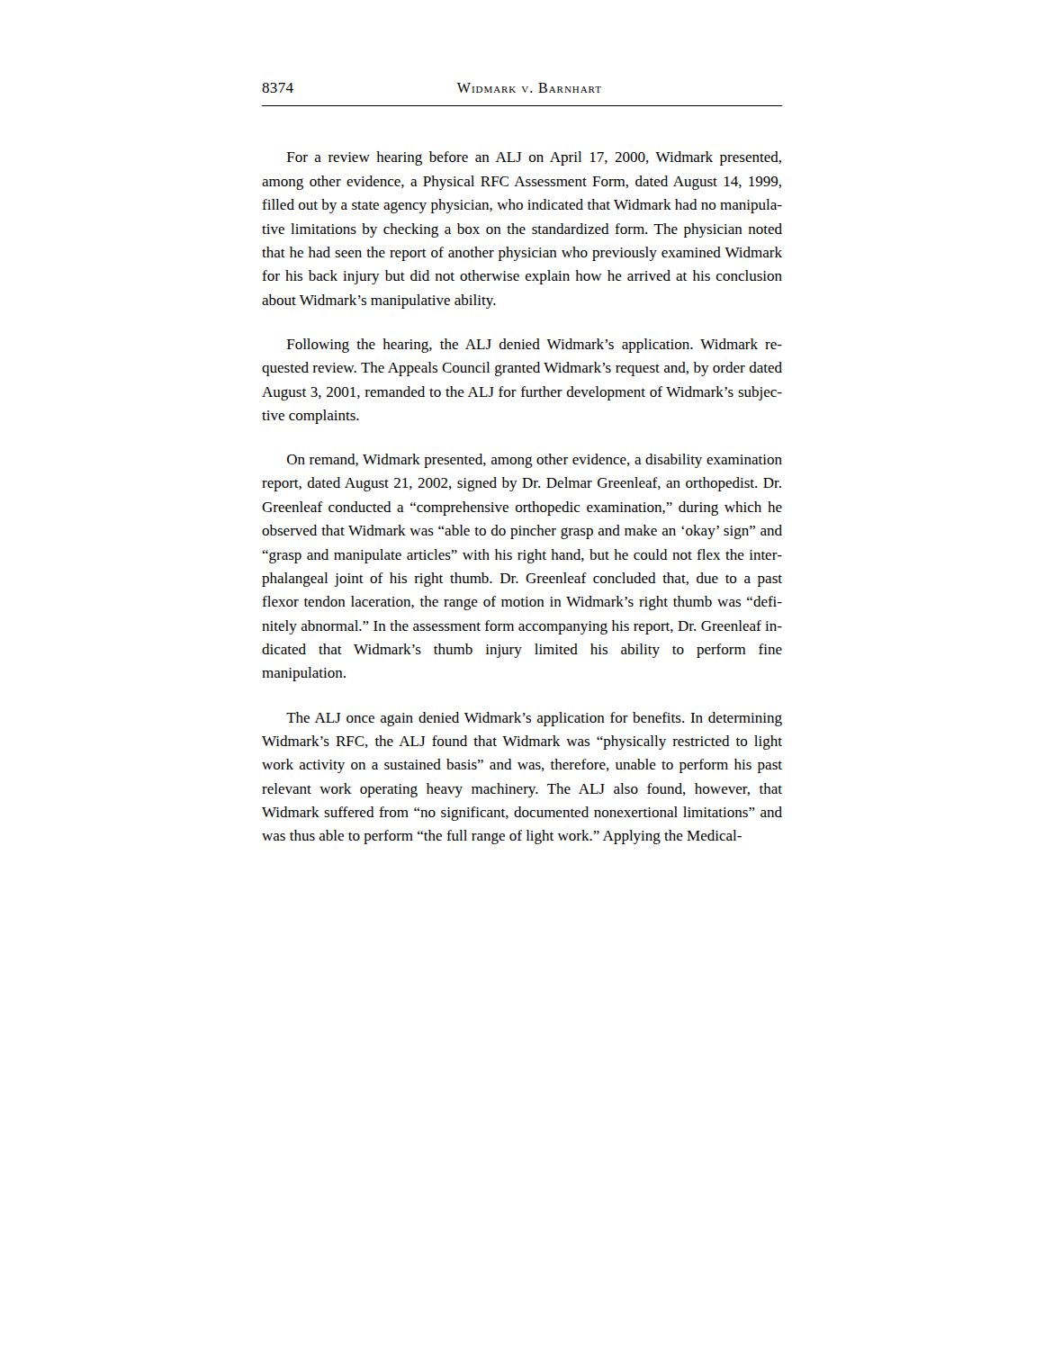8374 Widmark v. Barnhart
For a review hearing before an ALJ on April 17, 2000, Widmark presented, among other evidence, a Physical RFC Assessment Form, dated August 14, 1999, filled out by a state agency physician, who indicated that Widmark had no manipulative limitations by checking a box on the standardized form. The physician noted that he had seen the report of another physician who previously examined Widmark for his back injury but did not otherwise explain how he arrived at his conclusion about Widmark’s manipulative ability.
Following the hearing, the ALJ denied Widmark’s application. Widmark requested review. The Appeals Council granted Widmark’s request and, by order dated August 3, 2001, remanded to the ALJ for further development of Widmark’s subjective complaints.
On remand, Widmark presented, among other evidence, a disability examination report, dated August 21, 2002, signed by Dr. Delmar Greenleaf, an orthopedist. Dr. Greenleaf conducted a “comprehensive orthopedic examination,” during which he observed that Widmark was “able to do pincher grasp and make an ‘okay’ sign” and “grasp and manipulate articles” with his right hand, but he could not flex the interphalangeal joint of his right thumb. Dr. Greenleaf concluded that, due to a past flexor tendon laceration, the range of motion in Widmark’s right thumb was “definitely abnormal.” In the assessment form accompanying his report, Dr. Greenleaf indicated that Widmark’s thumb injury limited his ability to perform fine manipulation.
The ALJ once again denied Widmark’s application for benefits. In determining Widmark’s RFC, the ALJ found that Widmark was “physically restricted to light work activity on a sustained basis” and was, therefore, unable to perform his past relevant work operating heavy machinery. The ALJ also found, however, that Widmark suffered from “no significant, documented nonexertional limitations” and was thus able to perform “the full range of light work.” Applying the Medical-